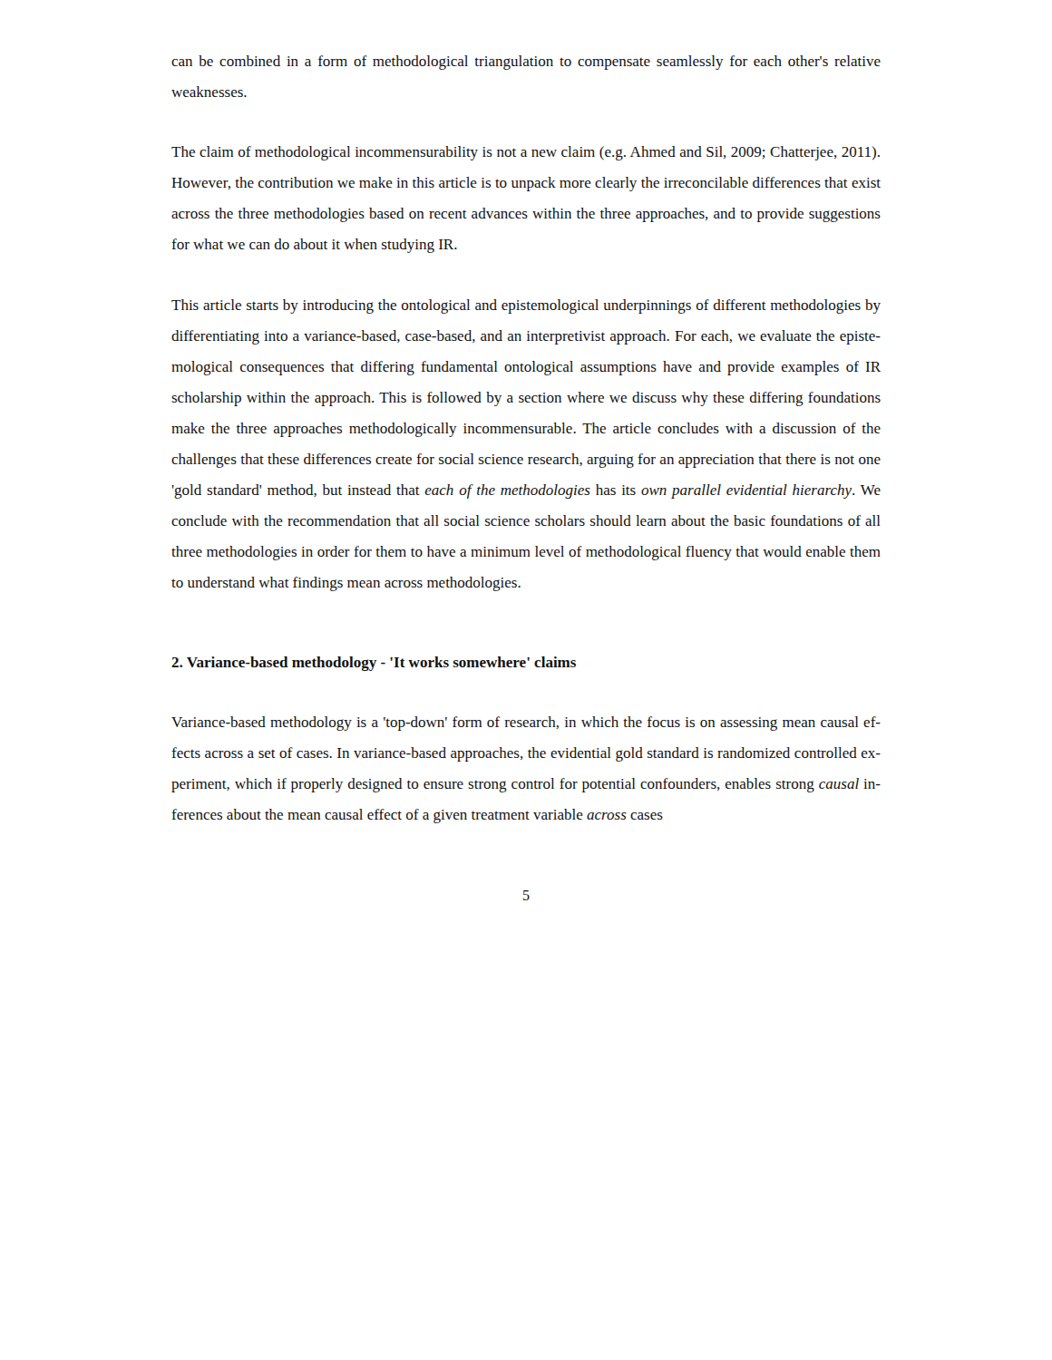can be combined in a form of methodological triangulation to compensate seamlessly for each other's relative weaknesses.
The claim of methodological incommensurability is not a new claim (e.g. Ahmed and Sil, 2009; Chatterjee, 2011). However, the contribution we make in this article is to unpack more clearly the irreconcilable differences that exist across the three methodologies based on recent advances within the three approaches, and to provide suggestions for what we can do about it when studying IR.
This article starts by introducing the ontological and epistemological underpinnings of different methodologies by differentiating into a variance-based, case-based, and an interpretivist approach. For each, we evaluate the epistemological consequences that differing fundamental ontological assumptions have and provide examples of IR scholarship within the approach. This is followed by a section where we discuss why these differing foundations make the three approaches methodologically incommensurable. The article concludes with a discussion of the challenges that these differences create for social science research, arguing for an appreciation that there is not one 'gold standard' method, but instead that each of the methodologies has its own parallel evidential hierarchy. We conclude with the recommendation that all social science scholars should learn about the basic foundations of all three methodologies in order for them to have a minimum level of methodological fluency that would enable them to understand what findings mean across methodologies.
2. Variance-based methodology - 'It works somewhere' claims
Variance-based methodology is a 'top-down' form of research, in which the focus is on assessing mean causal effects across a set of cases. In variance-based approaches, the evidential gold standard is randomized controlled experiment, which if properly designed to ensure strong control for potential confounders, enables strong causal inferences about the mean causal effect of a given treatment variable across cases
5